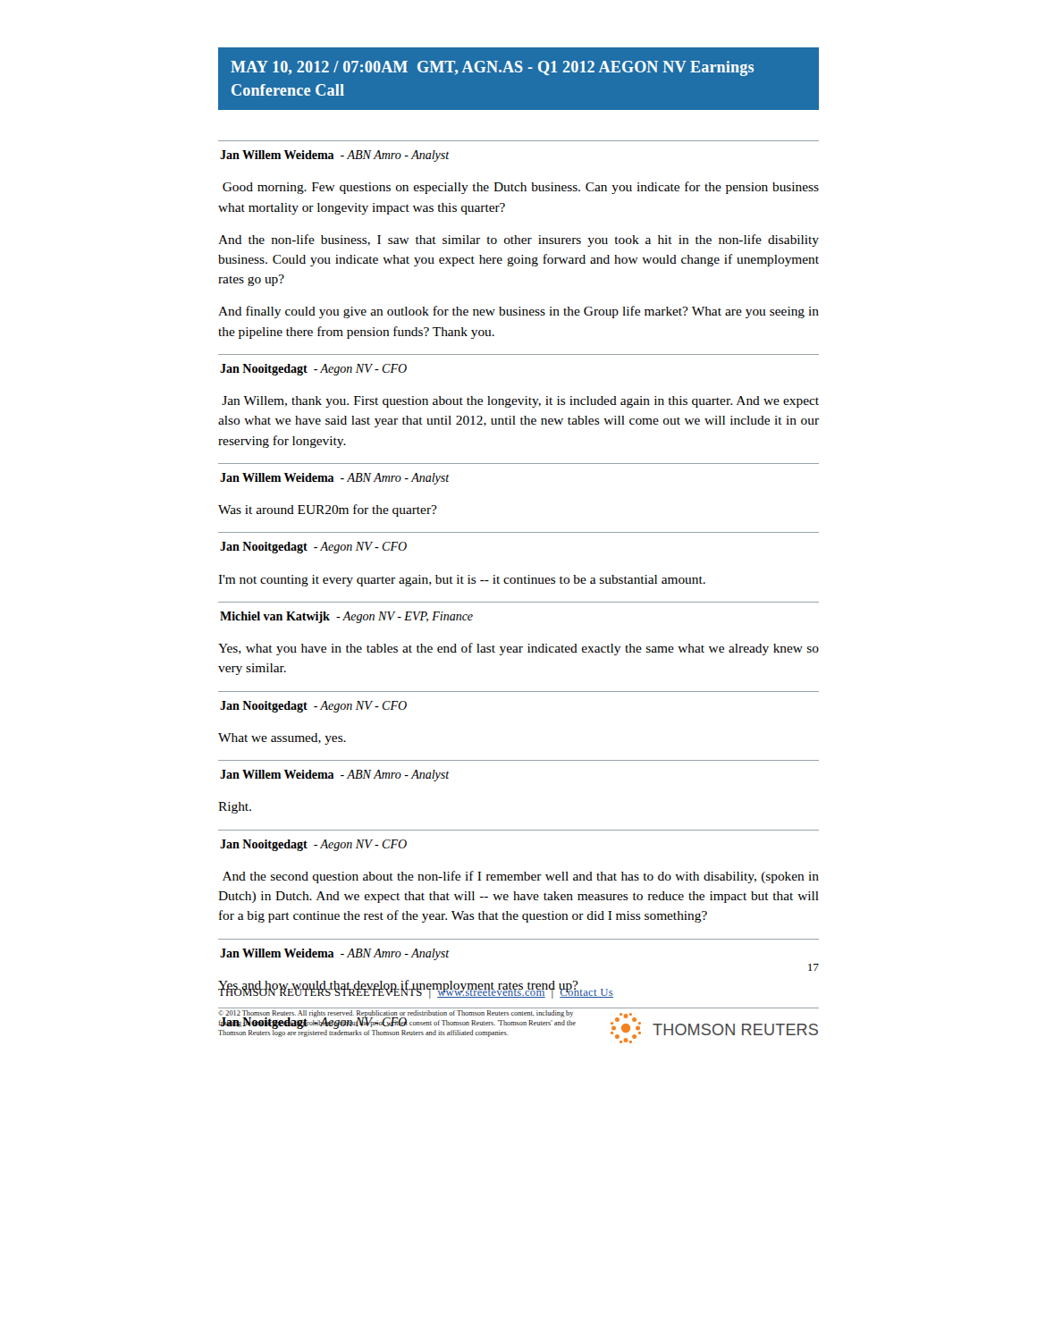MAY 10, 2012 / 07:00AM GMT, AGN.AS - Q1 2012 AEGON NV Earnings Conference Call
Jan Willem Weidema - ABN Amro - Analyst
Good morning. Few questions on especially the Dutch business. Can you indicate for the pension business what mortality or longevity impact was this quarter?
And the non-life business, I saw that similar to other insurers you took a hit in the non-life disability business. Could you indicate what you expect here going forward and how would change if unemployment rates go up?
And finally could you give an outlook for the new business in the Group life market? What are you seeing in the pipeline there from pension funds? Thank you.
Jan Nooitgedagt - Aegon NV - CFO
Jan Willem, thank you. First question about the longevity, it is included again in this quarter. And we expect also what we have said last year that until 2012, until the new tables will come out we will include it in our reserving for longevity.
Jan Willem Weidema - ABN Amro - Analyst
Was it around EUR20m for the quarter?
Jan Nooitgedagt - Aegon NV - CFO
I'm not counting it every quarter again, but it is -- it continues to be a substantial amount.
Michiel van Katwijk - Aegon NV - EVP, Finance
Yes, what you have in the tables at the end of last year indicated exactly the same what we already knew so very similar.
Jan Nooitgedagt - Aegon NV - CFO
What we assumed, yes.
Jan Willem Weidema - ABN Amro - Analyst
Right.
Jan Nooitgedagt - Aegon NV - CFO
And the second question about the non-life if I remember well and that has to do with disability, (spoken in Dutch) in Dutch. And we expect that that will -- we have taken measures to reduce the impact but that will for a big part continue the rest of the year. Was that the question or did I miss something?
Jan Willem Weidema - ABN Amro - Analyst
Yes and how would that develop if unemployment rates trend up?
Jan Nooitgedagt - Aegon NV - CFO
17
THOMSON REUTERS STREETEVENTS | www.streetevents.com | Contact Us
© 2012 Thomson Reuters. All rights reserved. Republication or redistribution of Thomson Reuters content, including by framing or similar means, is prohibited without the prior written consent of Thomson Reuters. 'Thomson Reuters' and the Thomson Reuters logo are registered trademarks of Thomson Reuters and its affiliated companies.
THOMSON REUTERS